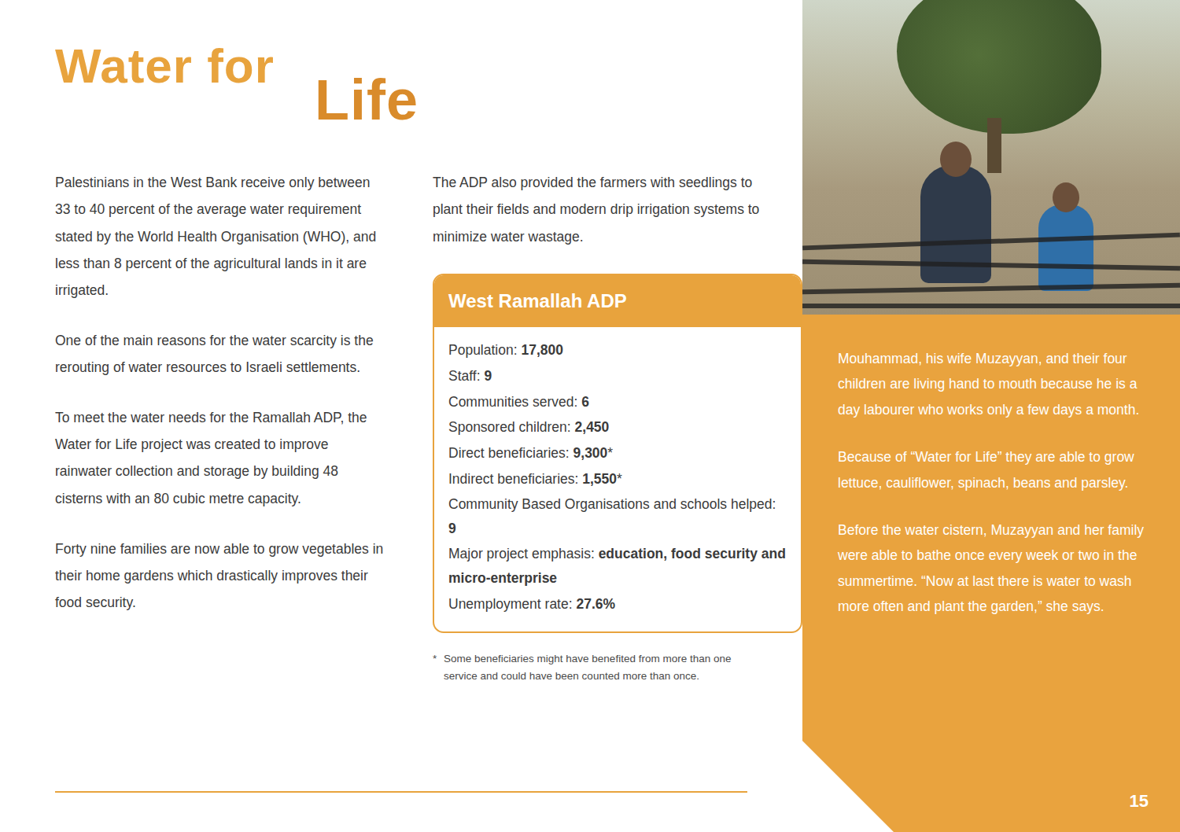Mouhammad, his wife Muzayyan, and their four children are living hand to mouth because he is a day labourer who works only a few days a month.
Because of “Water for Life” they are able to grow lettuce, cauliflower, spinach, beans and parsley.
Before the water cistern, Muzayyan and her family were able to bathe once every week or two in the summertime. “Now at last there is water to wash more often and plant the garden,” she says.
15
Water for Life
Palestinians in the West Bank receive only between 33 to 40 percent of the average water requirement stated by the World Health Organisation (WHO), and less than 8 percent of the agricultural lands in it are irrigated.
One of the main reasons for the water scarcity is the rerouting of water resources to Israeli settlements.
To meet the water needs for the Ramallah ADP, the Water for Life project was created to improve rainwater collection and storage by building 48 cisterns with an 80 cubic metre capacity.
Forty nine families are now able to grow vegetables in their home gardens which drastically improves their food security.
The ADP also provided the farmers with seedlings to plant their fields and modern drip irrigation systems to minimize water wastage.
West Ramallah ADP
Population: 17,800
Staff: 9
Communities served: 6
Sponsored children: 2,450
Direct beneficiaries: 9,300*
Indirect beneficiaries: 1,550*
Community Based Organisations and schools helped: 9
Major project emphasis: education, food security and micro-enterprise
Unemployment rate: 27.6%
*Some beneficiaries might have benefited from more than one service and could have been counted more than once.